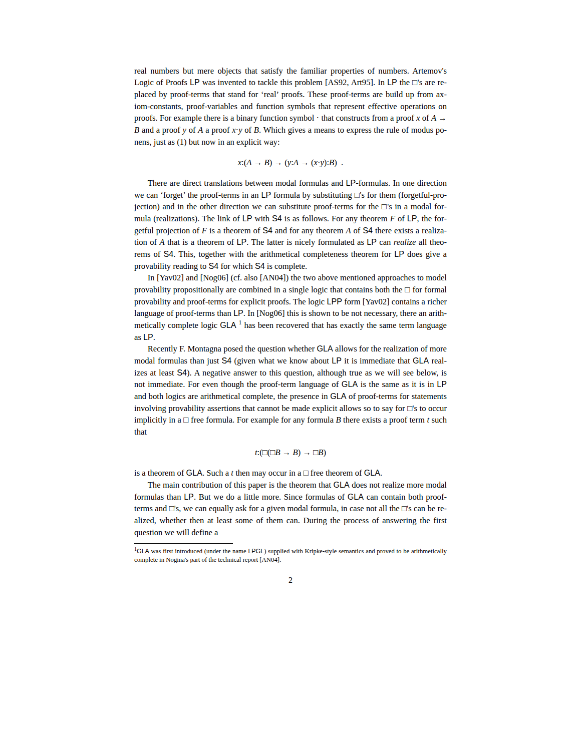real numbers but mere objects that satisfy the familiar properties of numbers. Artemov's Logic of Proofs LP was invented to tackle this problem [AS92, Art95]. In LP the □'s are replaced by proof-terms that stand for ‘real’ proofs. These proof-terms are build up from axiom-constants, proof-variables and function symbols that represent effective operations on proofs. For example there is a binary function symbol · that constructs from a proof x of A → B and a proof y of A a proof x·y of B. Which gives a means to express the rule of modus ponens, just as (1) but now in an explicit way:
x:(A → B) → (y:A → (x·y):B) .
There are direct translations between modal formulas and LP-formulas. In one direction we can ‘forget’ the proof-terms in an LP formula by substituting □'s for them (forgetful-projection) and in the other direction we can substitute proof-terms for the □'s in a modal formula (realizations). The link of LP with S4 is as follows. For any theorem F of LP, the forgetful projection of F is a theorem of S4 and for any theorem A of S4 there exists a realization of A that is a theorem of LP. The latter is nicely formulated as LP can realize all theorems of S4. This, together with the arithmetical completeness theorem for LP does give a provability reading to S4 for which S4 is complete.
In [Yav02] and [Nog06] (cf. also [AN04]) the two above mentioned approaches to model provability propositionally are combined in a single logic that contains both the □ for formal provability and proof-terms for explicit proofs. The logic LPP form [Yav02] contains a richer language of proof-terms than LP. In [Nog06] this is shown to be not necessary, there an arithmetically complete logic GLA 1 has been recovered that has exactly the same term language as LP.
Recently F. Montagna posed the question whether GLA allows for the realization of more modal formulas than just S4 (given what we know about LP it is immediate that GLA realizes at least S4). A negative answer to this question, although true as we will see below, is not immediate. For even though the proof-term language of GLA is the same as it is in LP and both logics are arithmetical complete, the presence in GLA of proof-terms for statements involving provability assertions that cannot be made explicit allows so to say for □'s to occur implicitly in a □ free formula. For example for any formula B there exists a proof term t such that
t:(□(□B → B) → □B)
is a theorem of GLA. Such a t then may occur in a □ free theorem of GLA.
The main contribution of this paper is the theorem that GLA does not realize more modal formulas than LP. But we do a little more. Since formulas of GLA can contain both proof-terms and □'s, we can equally ask for a given modal formula, in case not all the □'s can be realized, whether then at least some of them can. During the process of answering the first question we will define a
1 GLA was first introduced (under the name LPGL) supplied with Kripke-style semantics and proved to be arithmetically complete in Nogina's part of the technical report [AN04].
2